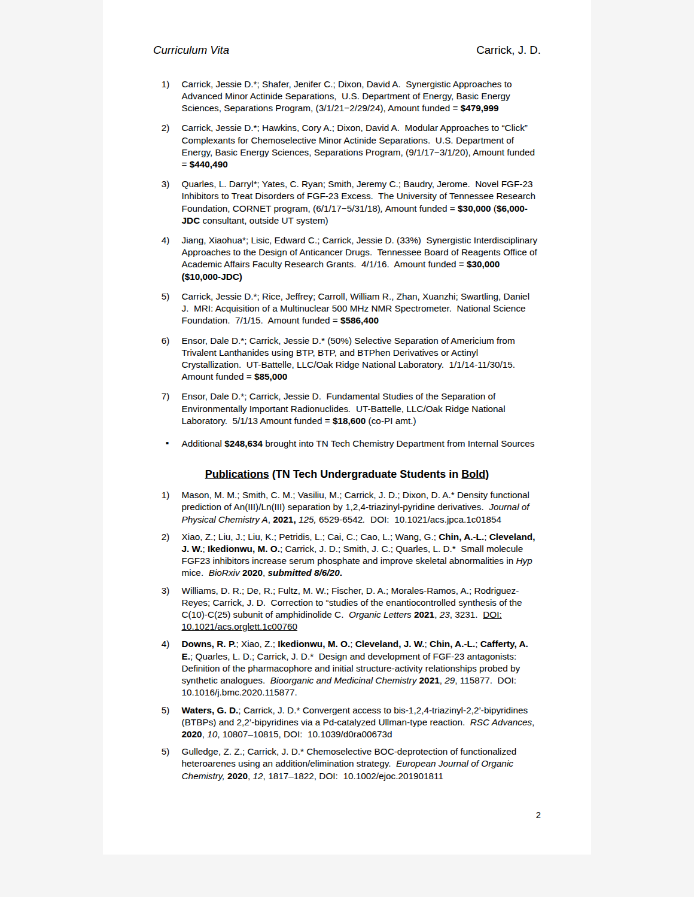Curriculum Vita Carrick, J. D.
Carrick, Jessie D.*; Shafer, Jenifer C.; Dixon, David A. Synergistic Approaches to Advanced Minor Actinide Separations, U.S. Department of Energy, Basic Energy Sciences, Separations Program, (3/1/21−2/29/24), Amount funded = $479,999
Carrick, Jessie D.*; Hawkins, Cory A.; Dixon, David A. Modular Approaches to “Click” Complexants for Chemoselective Minor Actinide Separations. U.S. Department of Energy, Basic Energy Sciences, Separations Program, (9/1/17−3/1/20), Amount funded = $440,490
Quarles, L. Darryl*; Yates, C. Ryan; Smith, Jeremy C.; Baudry, Jerome. Novel FGF-23 Inhibitors to Treat Disorders of FGF-23 Excess. The University of Tennessee Research Foundation, CORNET program, (6/1/17−5/31/18), Amount funded = $30,000 ($6,000-JDC consultant, outside UT system)
Jiang, Xiaohua*; Lisic, Edward C.; Carrick, Jessie D. (33%) Synergistic Interdisciplinary Approaches to the Design of Anticancer Drugs. Tennessee Board of Reagents Office of Academic Affairs Faculty Research Grants. 4/1/16. Amount funded = $30,000 ($10,000-JDC)
Carrick, Jessie D.*; Rice, Jeffrey; Carroll, William R., Zhan, Xuanzhi; Swartling, Daniel J. MRI: Acquisition of a Multinuclear 500 MHz NMR Spectrometer. National Science Foundation. 7/1/15. Amount funded = $586,400
Ensor, Dale D.*; Carrick, Jessie D.* (50%) Selective Separation of Americium from Trivalent Lanthanides using BTP, BTP, and BTPhen Derivatives or Actinyl Crystallization. UT-Battelle, LLC/Oak Ridge National Laboratory. 1/1/14-11/30/15. Amount funded = $85,000
Ensor, Dale D.*; Carrick, Jessie D. Fundamental Studies of the Separation of Environmentally Important Radionuclides. UT-Battelle, LLC/Oak Ridge National Laboratory. 5/1/13 Amount funded = $18,600 (co-PI amt.)
Additional $248,634 brought into TN Tech Chemistry Department from Internal Sources
Publications (TN Tech Undergraduate Students in Bold)
1) Mason, M. M.; Smith, C. M.; Vasiliu, M.; Carrick, J. D.; Dixon, D. A.* Density functional prediction of An(III)/Ln(III) separation by 1,2,4-triazinyl-pyridine derivatives. Journal of Physical Chemistry A, 2021, 125, 6529-6542. DOI: 10.1021/acs.jpca.1c01854
2) Xiao, Z.; Liu, J.; Liu, K.; Petridis, L.; Cai, C.; Cao, L.; Wang, G.; Chin, A.-L.; Cleveland, J. W.; Ikedionwu, M. O.; Carrick, J. D.; Smith, J. C.; Quarles, L. D.* Small molecule FGF23 inhibitors increase serum phosphate and improve skeletal abnormalities in Hyp mice. BioRxiv 2020, submitted 8/6/20.
3) Williams, D. R.; De, R.; Fultz, M. W.; Fischer, D. A.; Morales-Ramos, A.; Rodriguez-Reyes; Carrick, J. D. Correction to “studies of the enantiocontrolled synthesis of the C(10)-C(25) subunit of amphidinolide C. Organic Letters 2021, 23, 3231. DOI: 10.1021/acs.orglett.1c00760
4) Downs, R. P.; Xiao, Z.; Ikedionwu, M. O.; Cleveland, J. W.; Chin, A.-L.; Cafferty, A. E.; Quarles, L. D.; Carrick, J. D.* Design and development of FGF-23 antagonists: Definition of the pharmacophore and initial structure-activity relationships probed by synthetic analogues. Bioorganic and Medicinal Chemistry 2021, 29, 115877. DOI: 10.1016/j.bmc.2020.115877.
5) Waters, G. D.; Carrick, J. D.* Convergent access to bis-1,2,4-triazinyl-2,2’-bipyridines (BTBPs) and 2,2’-bipyridines via a Pd-catalyzed Ullman-type reaction. RSC Advances, 2020, 10, 10807–10815, DOI: 10.1039/d0ra00673d
5) Gulledge, Z. Z.; Carrick, J. D.* Chemoselective BOC-deprotection of functionalized heteroarenes using an addition/elimination strategy. European Journal of Organic Chemistry, 2020, 12, 1817–1822, DOI: 10.1002/ejoc.201901811
2